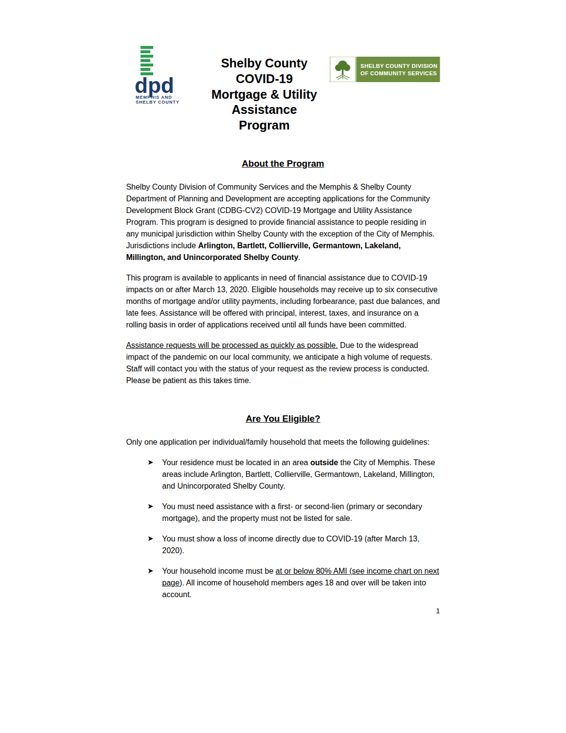dpd MEMPHIS AND SHELBY COUNTY
Shelby County COVID-19
Mortgage & Utility Assistance
Program
SHELBY COUNTY DIVISION OF COMMUNITY SERVICES
About the Program
Shelby County Division of Community Services and the Memphis & Shelby County Department of Planning and Development are accepting applications for the Community Development Block Grant (CDBG-CV2) COVID-19 Mortgage and Utility Assistance Program. This program is designed to provide financial assistance to people residing in any municipal jurisdiction within Shelby County with the exception of the City of Memphis. Jurisdictions include Arlington, Bartlett, Collierville, Germantown, Lakeland, Millington, and Unincorporated Shelby County.
This program is available to applicants in need of financial assistance due to COVID-19 impacts on or after March 13, 2020. Eligible households may receive up to six consecutive months of mortgage and/or utility payments, including forbearance, past due balances, and late fees. Assistance will be offered with principal, interest, taxes, and insurance on a rolling basis in order of applications received until all funds have been committed.
Assistance requests will be processed as quickly as possible. Due to the widespread impact of the pandemic on our local community, we anticipate a high volume of requests. Staff will contact you with the status of your request as the review process is conducted. Please be patient as this takes time.
Are You Eligible?
Only one application per individual/family household that meets the following guidelines:
Your residence must be located in an area outside the City of Memphis. These areas include Arlington, Bartlett, Collierville, Germantown, Lakeland, Millington, and Unincorporated Shelby County.
You must need assistance with a first- or second-lien (primary or secondary mortgage), and the property must not be listed for sale.
You must show a loss of income directly due to COVID-19 (after March 13, 2020).
Your household income must be at or below 80% AMI (see income chart on next page). All income of household members ages 18 and over will be taken into account.
1